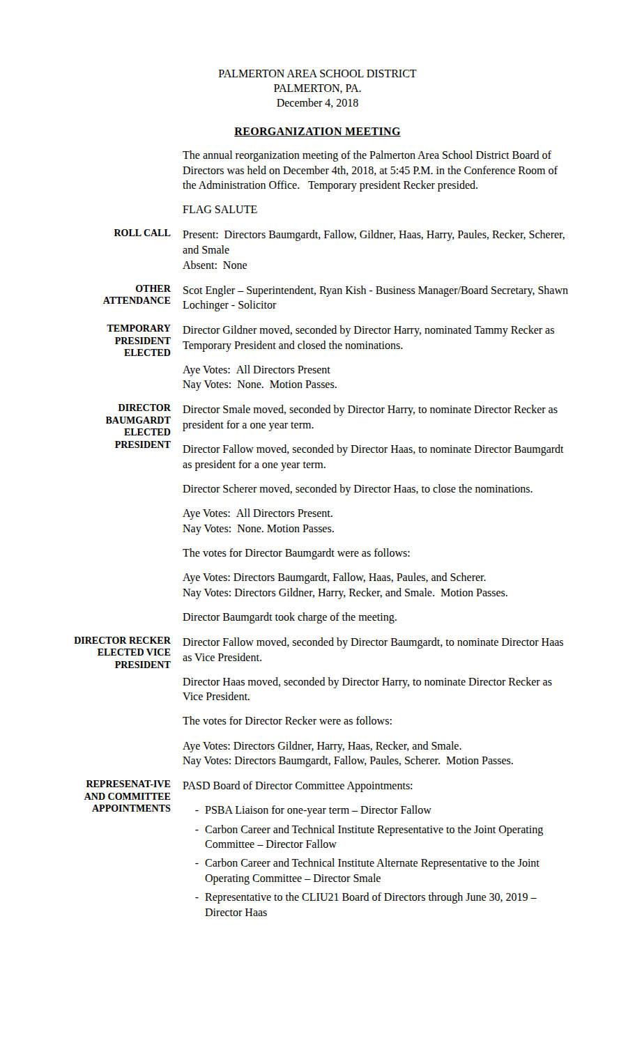PALMERTON AREA SCHOOL DISTRICT
PALMERTON, PA.
December 4, 2018
REORGANIZATION MEETING
The annual reorganization meeting of the Palmerton Area School District Board of Directors was held on December 4th, 2018, at 5:45 P.M. in the Conference Room of the Administration Office. Temporary president Recker presided.
FLAG SALUTE
Roll Call
Present: Directors Baumgardt, Fallow, Gildner, Haas, Harry, Paules, Recker, Scherer, and Smale
Absent: None
Other Attendance
Scot Engler – Superintendent, Ryan Kish - Business Manager/Board Secretary, Shawn Lochinger - Solicitor
Temporary President Elected
Director Gildner moved, seconded by Director Harry, nominated Tammy Recker as Temporary President and closed the nominations.
Aye Votes: All Directors Present
Nay Votes: None. Motion Passes.
Director Baumgardt Elected President
Director Smale moved, seconded by Director Harry, to nominate Director Recker as president for a one year term.
Director Fallow moved, seconded by Director Haas, to nominate Director Baumgardt as president for a one year term.
Director Scherer moved, seconded by Director Haas, to close the nominations.
Aye Votes: All Directors Present.
Nay Votes: None. Motion Passes.
The votes for Director Baumgardt were as follows:
Aye Votes: Directors Baumgardt, Fallow, Haas, Paules, and Scherer.
Nay Votes: Directors Gildner, Harry, Recker, and Smale. Motion Passes.
Director Baumgardt took charge of the meeting.
Director Recker Elected Vice President
Director Fallow moved, seconded by Director Baumgardt, to nominate Director Haas as Vice President.
Director Haas moved, seconded by Director Harry, to nominate Director Recker as Vice President.
The votes for Director Recker were as follows:
Aye Votes: Directors Gildner, Harry, Haas, Recker, and Smale.
Nay Votes: Directors Baumgardt, Fallow, Paules, Scherer. Motion Passes.
Represenat-ive and Committee Appointments
PASD Board of Director Committee Appointments:
PSBA Liaison for one-year term – Director Fallow
Carbon Career and Technical Institute Representative to the Joint Operating Committee – Director Fallow
Carbon Career and Technical Institute Alternate Representative to the Joint Operating Committee – Director Smale
Representative to the CLIU21 Board of Directors through June 30, 2019 – Director Haas